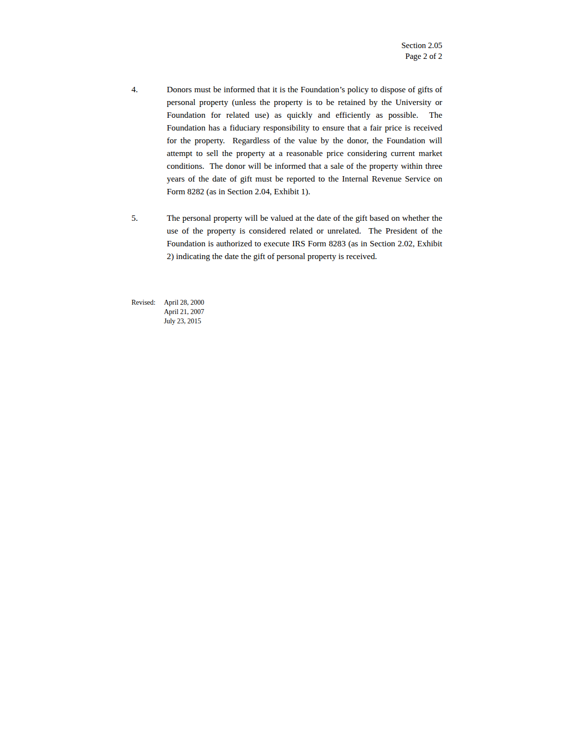Section 2.05
Page 2 of 2
4. Donors must be informed that it is the Foundation’s policy to dispose of gifts of personal property (unless the property is to be retained by the University or Foundation for related use) as quickly and efficiently as possible. The Foundation has a fiduciary responsibility to ensure that a fair price is received for the property. Regardless of the value by the donor, the Foundation will attempt to sell the property at a reasonable price considering current market conditions. The donor will be informed that a sale of the property within three years of the date of gift must be reported to the Internal Revenue Service on Form 8282 (as in Section 2.04, Exhibit 1).
5. The personal property will be valued at the date of the gift based on whether the use of the property is considered related or unrelated. The President of the Foundation is authorized to execute IRS Form 8283 (as in Section 2.02, Exhibit 2) indicating the date the gift of personal property is received.
| Revised: | April 28, 2000 April 21, 2007 July 23, 2015 |